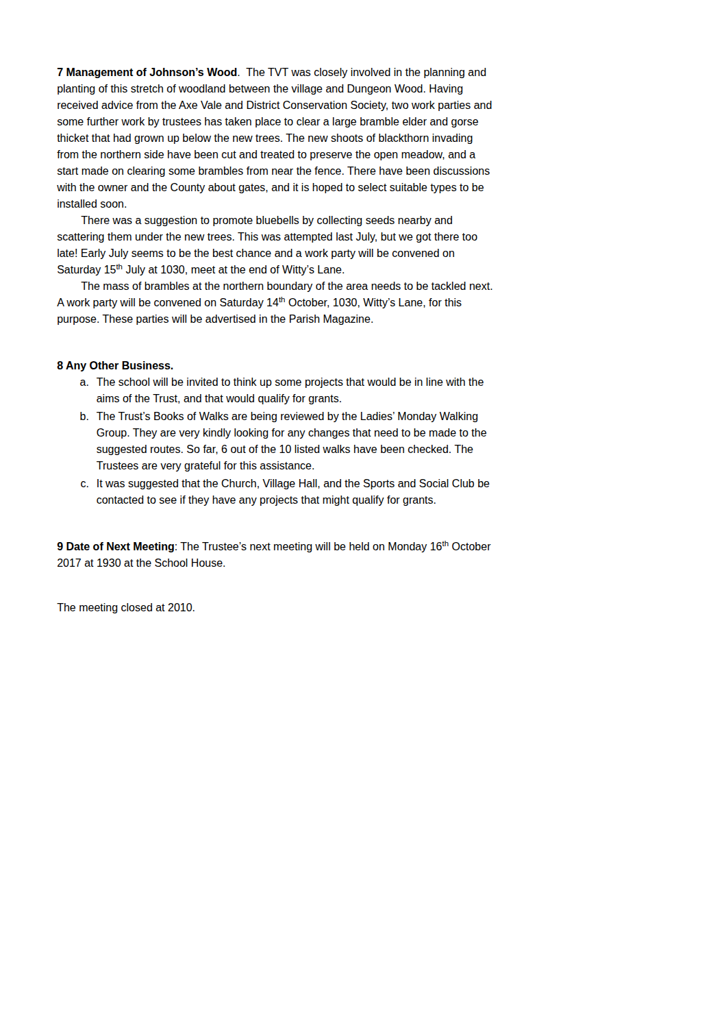7 Management of Johnson’s Wood. The TVT was closely involved in the planning and planting of this stretch of woodland between the village and Dungeon Wood. Having received advice from the Axe Vale and District Conservation Society, two work parties and some further work by trustees has taken place to clear a large bramble elder and gorse thicket that had grown up below the new trees. The new shoots of blackthorn invading from the northern side have been cut and treated to preserve the open meadow, and a start made on clearing some brambles from near the fence. There have been discussions with the owner and the County about gates, and it is hoped to select suitable types to be installed soon.
There was a suggestion to promote bluebells by collecting seeds nearby and scattering them under the new trees. This was attempted last July, but we got there too late! Early July seems to be the best chance and a work party will be convened on Saturday 15th July at 1030, meet at the end of Witty’s Lane.
The mass of brambles at the northern boundary of the area needs to be tackled next. A work party will be convened on Saturday 14th October, 1030, Witty’s Lane, for this purpose. These parties will be advertised in the Parish Magazine.
8 Any Other Business.
The school will be invited to think up some projects that would be in line with the aims of the Trust, and that would qualify for grants.
The Trust’s Books of Walks are being reviewed by the Ladies’ Monday Walking Group. They are very kindly looking for any changes that need to be made to the suggested routes. So far, 6 out of the 10 listed walks have been checked. The Trustees are very grateful for this assistance.
It was suggested that the Church, Village Hall, and the Sports and Social Club be contacted to see if they have any projects that might qualify for grants.
9 Date of Next Meeting: The Trustee’s next meeting will be held on Monday 16th October 2017 at 1930 at the School House.
The meeting closed at 2010.